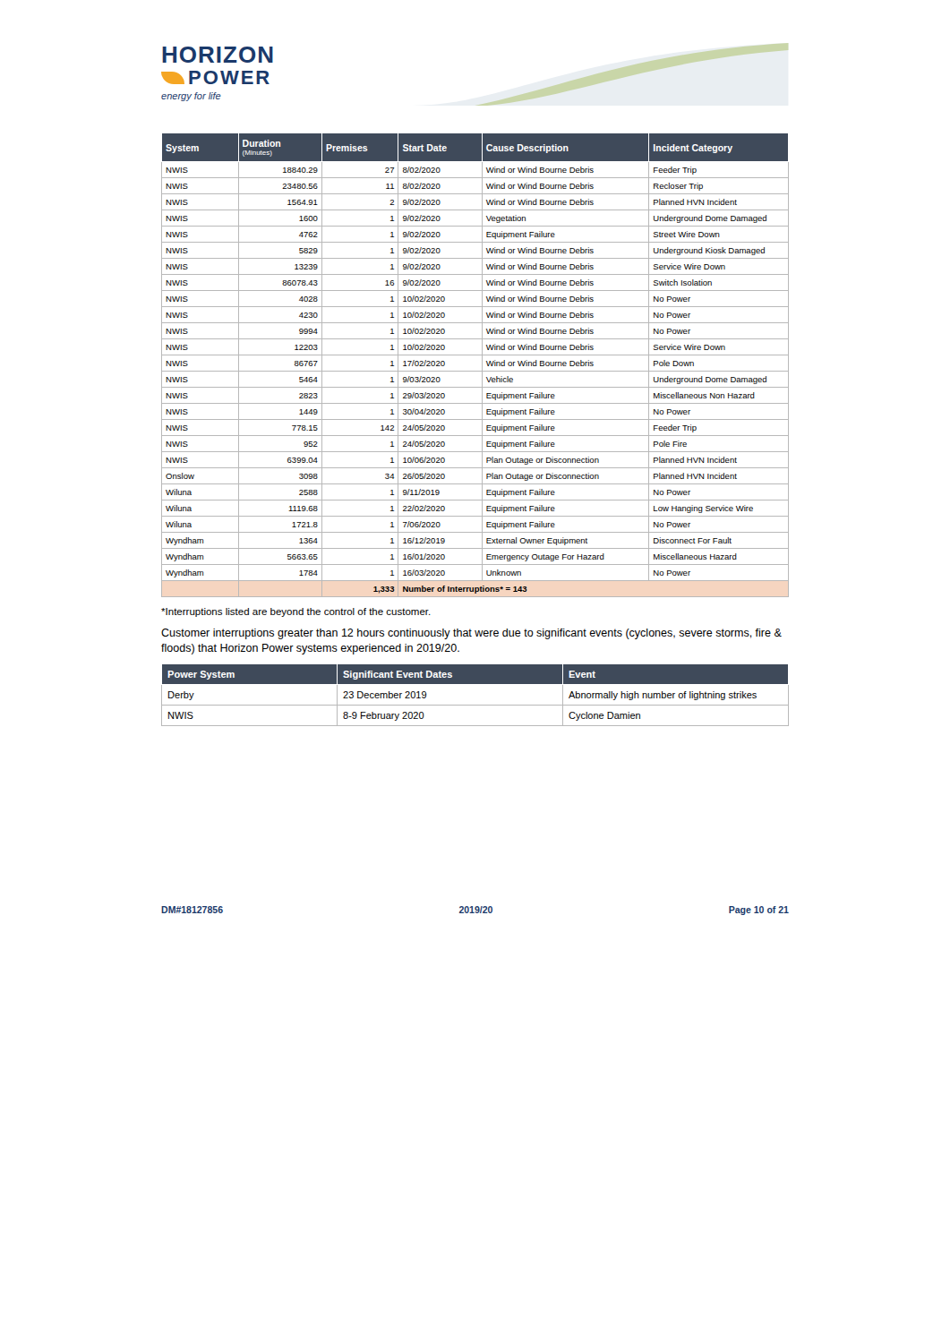HORIZON
POWER
energy for life
| System | Duration (Minutes) | Premises | Start Date | Cause Description | Incident Category |
| --- | --- | --- | --- | --- | --- |
| NWIS | 18840.29 | 27 | 8/02/2020 | Wind or Wind Bourne Debris | Feeder Trip |
| NWIS | 23480.56 | 11 | 8/02/2020 | Wind or Wind Bourne Debris | Recloser Trip |
| NWIS | 1564.91 | 2 | 9/02/2020 | Wind or Wind Bourne Debris | Planned HVN Incident |
| NWIS | 1600 | 1 | 9/02/2020 | Vegetation | Underground Dome Damaged |
| NWIS | 4762 | 1 | 9/02/2020 | Equipment Failure | Street Wire Down |
| NWIS | 5829 | 1 | 9/02/2020 | Wind or Wind Bourne Debris | Underground Kiosk Damaged |
| NWIS | 13239 | 1 | 9/02/2020 | Wind or Wind Bourne Debris | Service Wire Down |
| NWIS | 86078.43 | 16 | 9/02/2020 | Wind or Wind Bourne Debris | Switch Isolation |
| NWIS | 4028 | 1 | 10/02/2020 | Wind or Wind Bourne Debris | No Power |
| NWIS | 4230 | 1 | 10/02/2020 | Wind or Wind Bourne Debris | No Power |
| NWIS | 9994 | 1 | 10/02/2020 | Wind or Wind Bourne Debris | No Power |
| NWIS | 12203 | 1 | 10/02/2020 | Wind or Wind Bourne Debris | Service Wire Down |
| NWIS | 86767 | 1 | 17/02/2020 | Wind or Wind Bourne Debris | Pole Down |
| NWIS | 5464 | 1 | 9/03/2020 | Vehicle | Underground Dome Damaged |
| NWIS | 2823 | 1 | 29/03/2020 | Equipment Failure | Miscellaneous Non Hazard |
| NWIS | 1449 | 1 | 30/04/2020 | Equipment Failure | No Power |
| NWIS | 778.15 | 142 | 24/05/2020 | Equipment Failure | Feeder Trip |
| NWIS | 952 | 1 | 24/05/2020 | Equipment Failure | Pole Fire |
| NWIS | 6399.04 | 1 | 10/06/2020 | Plan Outage or Disconnection | Planned HVN Incident |
| Onslow | 3098 | 34 | 26/05/2020 | Plan Outage or Disconnection | Planned HVN Incident |
| Wiluna | 2588 | 1 | 9/11/2019 | Equipment Failure | No Power |
| Wiluna | 1119.68 | 1 | 22/02/2020 | Equipment Failure | Low Hanging Service Wire |
| Wiluna | 1721.8 | 1 | 7/06/2020 | Equipment Failure | No Power |
| Wyndham | 1364 | 1 | 16/12/2019 | External Owner Equipment | Disconnect For Fault |
| Wyndham | 5663.65 | 1 | 16/01/2020 | Emergency Outage For Hazard | Miscellaneous Hazard |
| Wyndham | 1784 | 1 | 16/03/2020 | Unknown | No Power |
| | | 1,333 | Number of Interruptions* = 143 |
*Interruptions listed are beyond the control of the customer.
Customer interruptions greater than 12 hours continuously that were due to significant events (cyclones, severe storms, fire & floods) that Horizon Power systems experienced in 2019/20.
| Power System | Significant Event Dates | Event |
| --- | --- | --- |
| Derby | 23 December 2019 | Abnormally high number of lightning strikes |
| NWIS | 8-9 February 2020 | Cyclone Damien |
DM#18127856
2019/20
Page 10 of 21